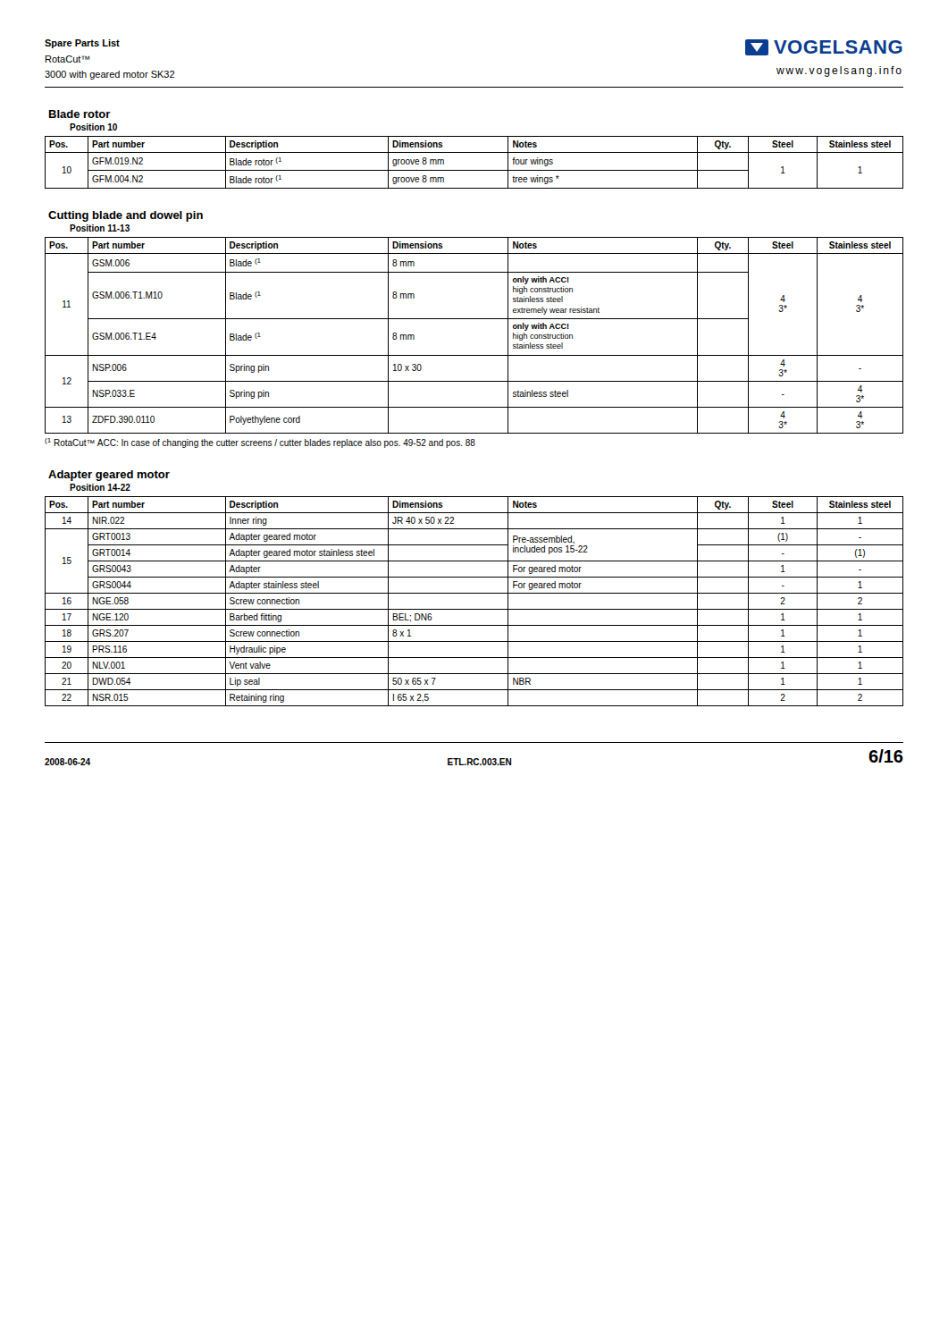Spare Parts List
RotaCut™
3000 with geared motor SK32
VOGELSANG
www.vogelsang.info
Blade rotor
Position 10
| Pos. | Part number | Description | Dimensions | Notes | Qty. | Steel | Stainless steel |
| --- | --- | --- | --- | --- | --- | --- | --- |
| 10 | GFM.019.N2 | Blade rotor (1 | groove 8 mm | four wings | | 1 | 1 |
| GFM.004.N2 | Blade rotor (1 | groove 8 mm | tree wings * | |
Cutting blade and dowel pin
Position 11-13
| Pos. | Part number | Description | Dimensions | Notes | Qty. | Steel | Stainless steel |
| --- | --- | --- | --- | --- | --- | --- | --- |
| 11 | GSM.006 | Blade (1 | 8 mm | | | 4 3* | 4 3* |
| GSM.006.T1.M10 | Blade (1 | 8 mm | only with ACC! high construction stainless steel extremely wear resistant | |
| GSM.006.T1.E4 | Blade (1 | 8 mm | only with ACC! high construction stainless steel | |
| 12 | NSP.006 | Spring pin | 10 x 30 | | | 4 3* | - |
| NSP.033.E | Spring pin | | stainless steel | | - | 4 3* |
| 13 | ZDFD.390.0110 | Polyethylene cord | | | | 4 3* | 4 3* |
(1 RotaCut™ ACC: In case of changing the cutter screens / cutter blades replace also pos. 49-52 and pos. 88
Adapter geared motor
Position 14-22
| Pos. | Part number | Description | Dimensions | Notes | Qty. | Steel | Stainless steel |
| --- | --- | --- | --- | --- | --- | --- | --- |
| 14 | NIR.022 | Inner ring | JR 40 x 50 x 22 | | | 1 | 1 |
| 15 | GRT0013 | Adapter geared motor | | Pre-assembled, included pos 15-22 | | (1) | - |
| GRT0014 | Adapter geared motor stainless steel | | | - | (1) |
| GRS0043 | Adapter | | For geared motor | | 1 | - |
| GRS0044 | Adapter stainless steel | | For geared motor | | - | 1 |
| 16 | NGE.058 | Screw connection | | | | 2 | 2 |
| 17 | NGE.120 | Barbed fitting | BEL; DN6 | | | 1 | 1 |
| 18 | GRS.207 | Screw connection | 8 x 1 | | | 1 | 1 |
| 19 | PRS.116 | Hydraulic pipe | | | | 1 | 1 |
| 20 | NLV.001 | Vent valve | | | | 1 | 1 |
| 21 | DWD.054 | Lip seal | 50 x 65 x 7 | NBR | | 1 | 1 |
| 22 | NSR.015 | Retaining ring | I 65 x 2,5 | | | 2 | 2 |
2008-06-24
ETL.RC.003.EN
6/16